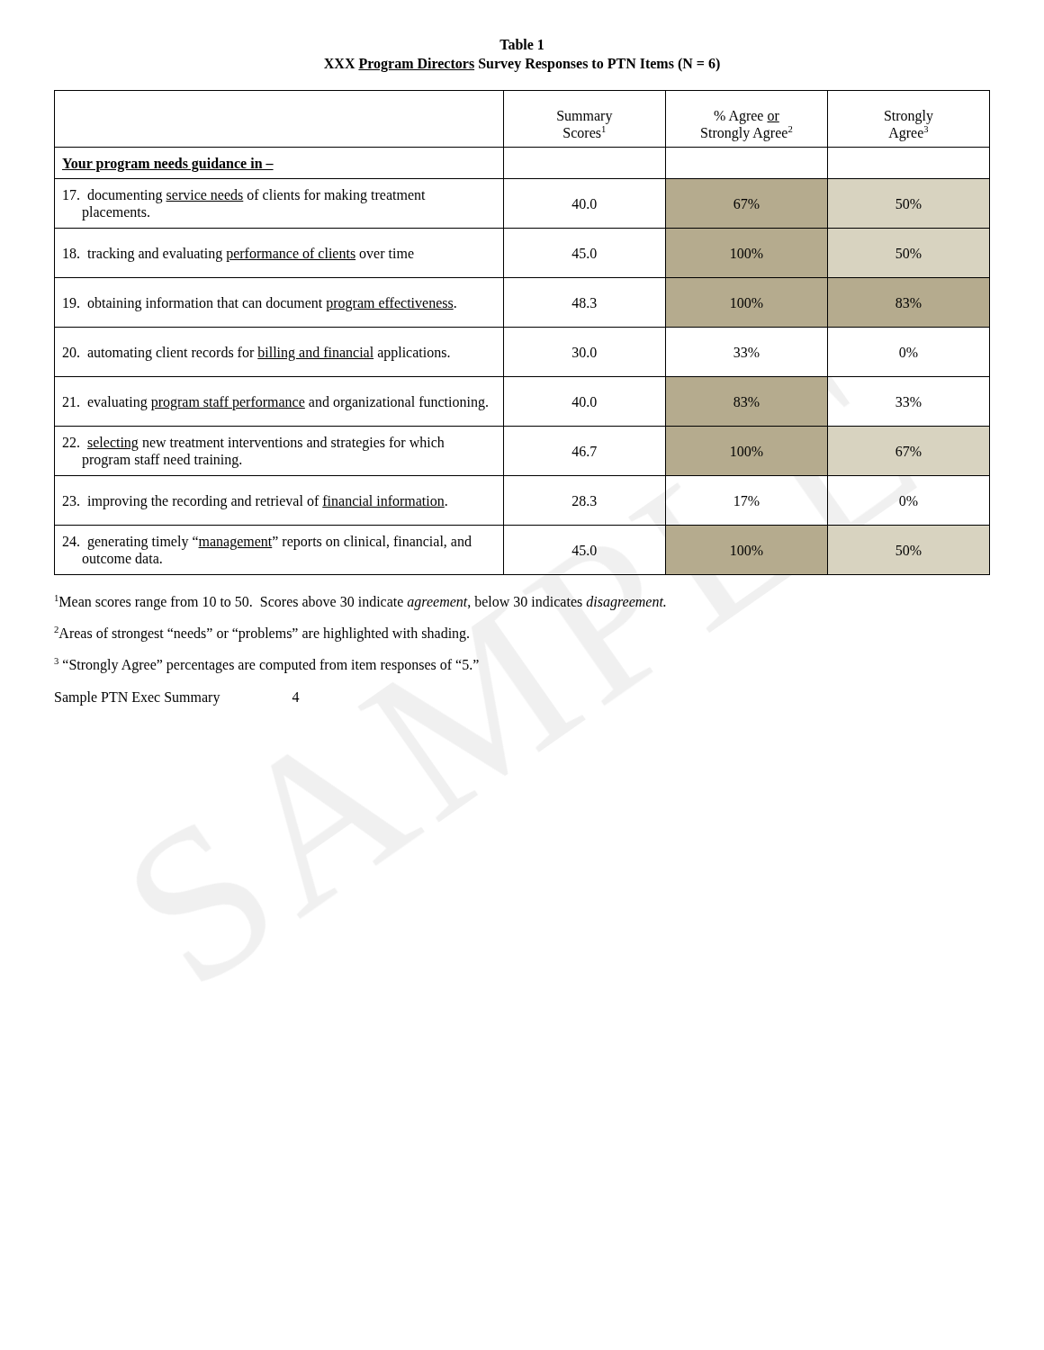SAMPLE
Table 1
XXX Program Directors Survey Responses to PTN Items (N = 6)
| | Summary Scores 1 | % Agree or Strongly Agree 2 | Strongly Agree 3 |
| --- | --- | --- | --- |
| Your program needs guidance in – | | | |
| 17. documenting service needs of clients for making treatment placements. | 40.0 | 67% | 50% |
| 18. tracking and evaluating performance of clients over time | 45.0 | 100% | 50% |
| 19. obtaining information that can document program effectiveness . | 48.3 | 100% | 83% |
| 20. automating client records for billing and financial applications. | 30.0 | 33% | 0% |
| 21. evaluating program staff performance and organizational functioning. | 40.0 | 83% | 33% |
| 22. selecting new treatment interventions and strategies for which program staff need training. | 46.7 | 100% | 67% |
| 23. improving the recording and retrieval of financial information . | 28.3 | 17% | 0% |
| 24. generating timely “ management ” reports on clinical, financial, and outcome data. | 45.0 | 100% | 50% |
1Mean scores range from 10 to 50. Scores above 30 indicate agreement, below 30 indicates disagreement.
2Areas of strongest “needs” or “problems” are highlighted with shading.
3 “Strongly Agree” percentages are computed from item responses of “5.”
Sample PTN Exec Summary4